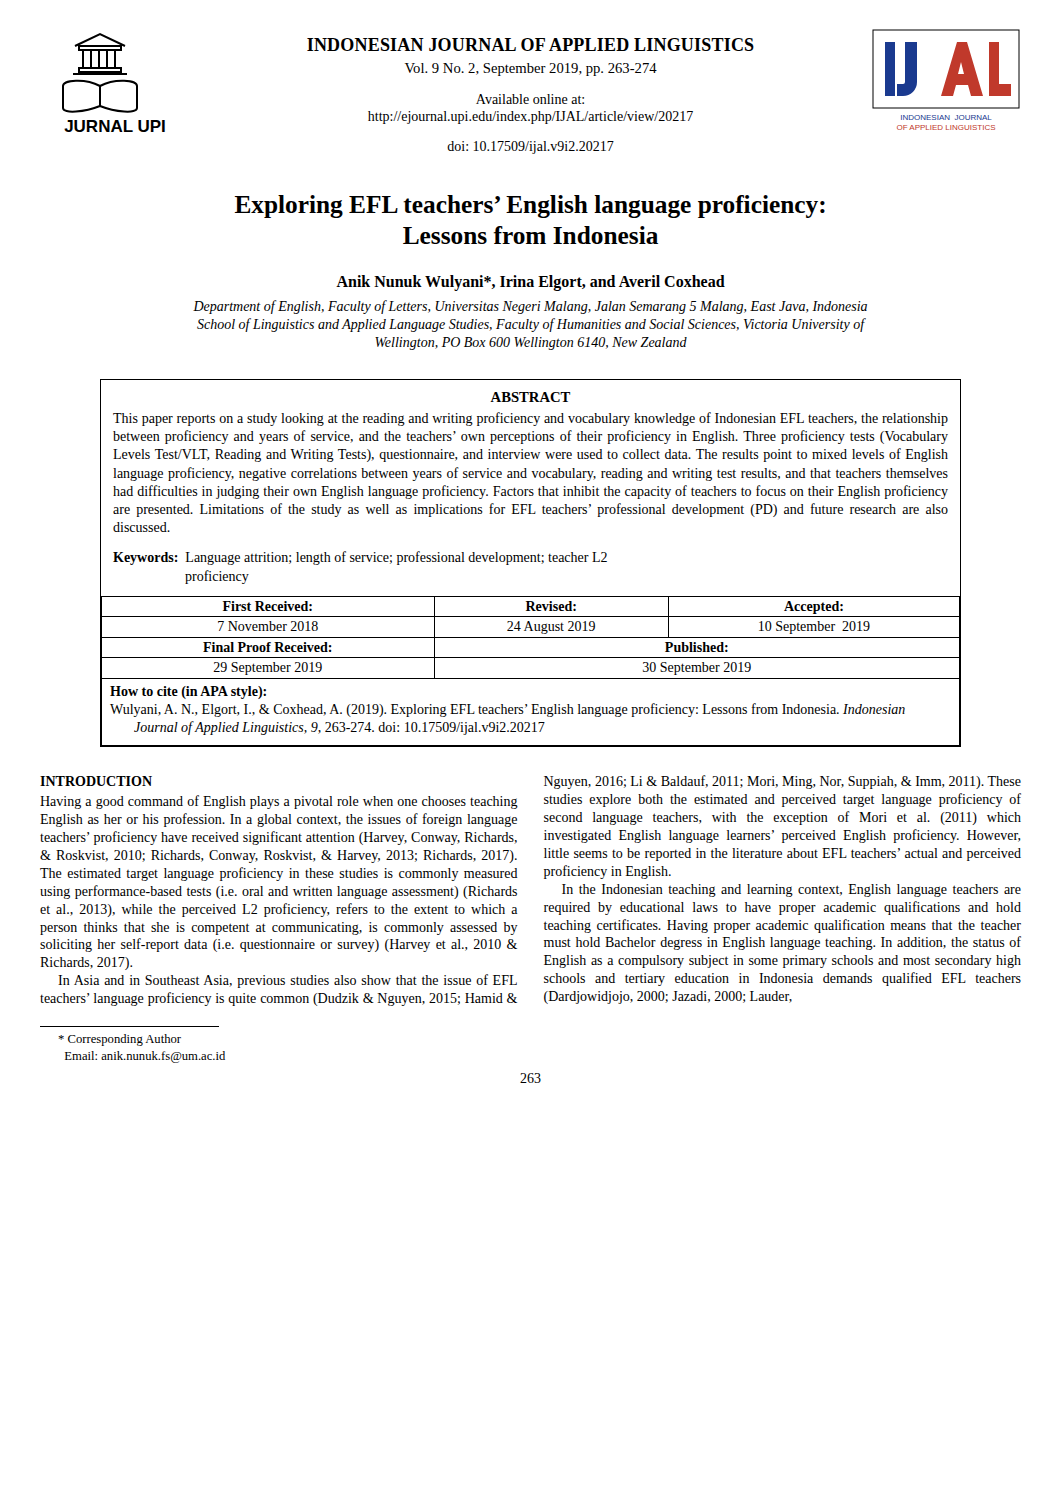JURNAL UPI
INDONESIAN JOURNAL OF APPLIED LINGUISTICS
Vol. 9 No. 2, September 2019, pp. 263-274
Available online at:
http://ejournal.upi.edu/index.php/IJAL/article/view/20217
doi: 10.17509/ijal.v9i2.20217
INDONESIAN JOURNAL OF APPLIED LINGUISTICS
Exploring EFL teachers’ English language proficiency:
Lessons from Indonesia
Anik Nunuk Wulyani*, Irina Elgort, and Averil Coxhead
Department of English, Faculty of Letters, Universitas Negeri Malang, Jalan Semarang 5 Malang, East Java, Indonesia
School of Linguistics and Applied Language Studies, Faculty of Humanities and Social Sciences, Victoria University of
Wellington, PO Box 600 Wellington 6140, New Zealand
ABSTRACT
This paper reports on a study looking at the reading and writing proficiency and vocabulary knowledge of Indonesian EFL teachers, the relationship between proficiency and years of service, and the teachers’ own perceptions of their proficiency in English. Three proficiency tests (Vocabulary Levels Test/VLT, Reading and Writing Tests), questionnaire, and interview were used to collect data. The results point to mixed levels of English language proficiency, negative correlations between years of service and vocabulary, reading and writing test results, and that teachers themselves had difficulties in judging their own English language proficiency. Factors that inhibit the capacity of teachers to focus on their English proficiency are presented. Limitations of the study as well as implications for EFL teachers’ professional development (PD) and future research are also discussed.
Keywords: Language attrition; length of service; professional development; teacher L2 proficiency
| First Received: | Revised: | Accepted: |
| 7 November 2018 | 24 August 2019 | 10 September 2019 |
| Final Proof Received: | Published: |
| 29 September 2019 | 30 September 2019 |
How to cite (in APA style):
Wulyani, A. N., Elgort, I., & Coxhead, A. (2019). Exploring EFL teachers’ English language proficiency: Lessons from Indonesia. Indonesian Journal of Applied Linguistics, 9, 263-274. doi: 10.17509/ijal.v9i2.20217
Introduction
Having a good command of English plays a pivotal role when one chooses teaching English as her or his profession. In a global context, the issues of foreign language teachers’ proficiency have received significant attention (Harvey, Conway, Richards, & Roskvist, 2010; Richards, Conway, Roskvist, & Harvey, 2013; Richards, 2017). The estimated target language proficiency in these studies is commonly measured using performance-based tests (i.e. oral and written language assessment) (Richards et al., 2013), while the perceived L2 proficiency, refers to the extent to which a person thinks that she is competent at communicating, is commonly assessed by soliciting her self-report data (i.e. questionnaire or survey) (Harvey et al., 2010 & Richards, 2017).
In Asia and in Southeast Asia, previous studies also show that the issue of EFL teachers’ language proficiency is quite common (Dudzik & Nguyen, 2015; Hamid & Nguyen, 2016; Li & Baldauf, 2011; Mori, Ming, Nor, Suppiah, & Imm, 2011). These studies explore both the estimated and perceived target language proficiency of second language teachers, with the exception of Mori et al. (2011) which investigated English language learners’ perceived English proficiency. However, little seems to be reported in the literature about EFL teachers’ actual and perceived proficiency in English.
In the Indonesian teaching and learning context, English language teachers are required by educational laws to have proper academic qualifications and hold teaching certificates. Having proper academic qualification means that the teacher must hold Bachelor degress in English language teaching. In addition, the status of English as a compulsory subject in some primary schools and most secondary high schools and tertiary education in Indonesia demands qualified EFL teachers (Dardjowidjojo, 2000; Jazadi, 2000; Lauder,
* Corresponding Author
Email: anik.nunuk.fs@um.ac.id
263